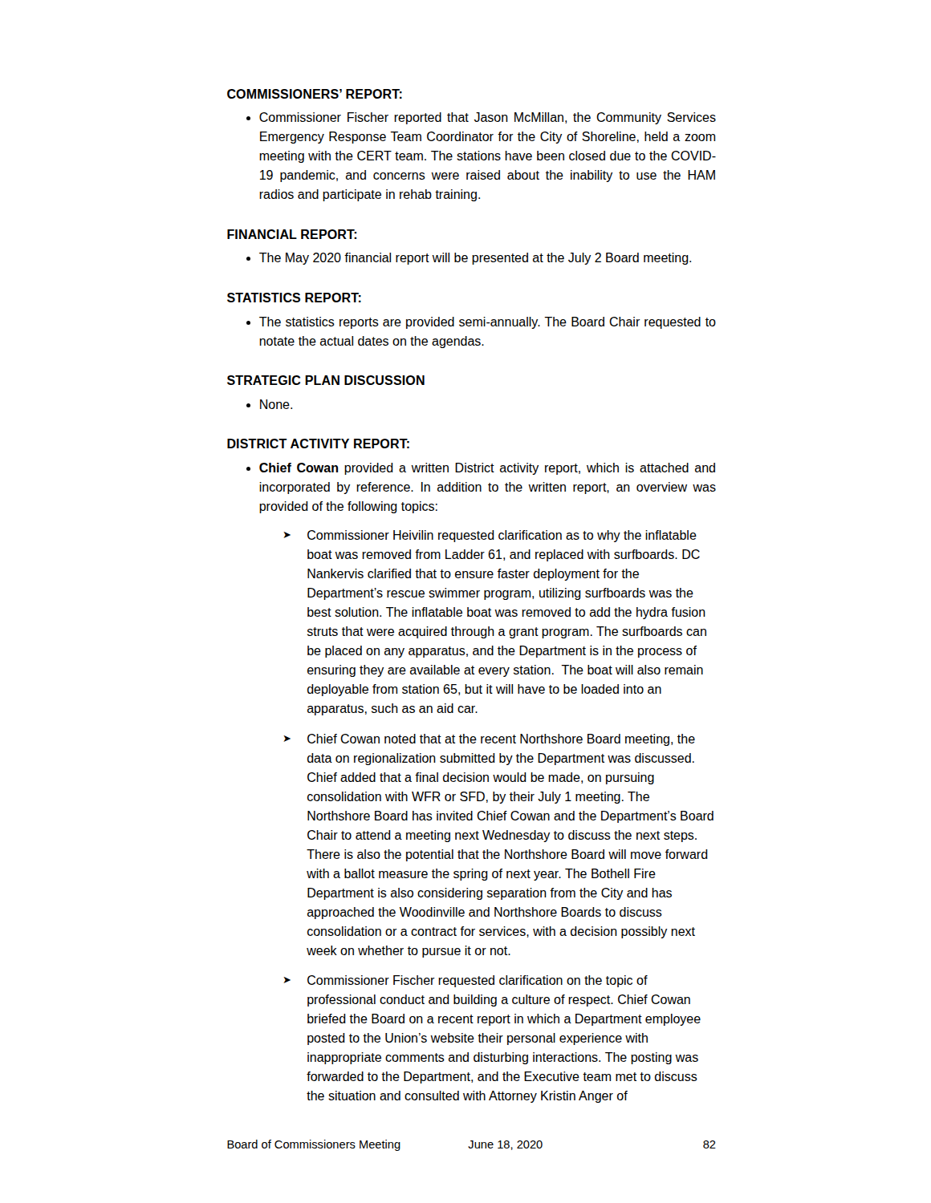COMMISSIONERS’ REPORT:
Commissioner Fischer reported that Jason McMillan, the Community Services Emergency Response Team Coordinator for the City of Shoreline, held a zoom meeting with the CERT team. The stations have been closed due to the COVID-19 pandemic, and concerns were raised about the inability to use the HAM radios and participate in rehab training.
FINANCIAL REPORT:
The May 2020 financial report will be presented at the July 2 Board meeting.
STATISTICS REPORT:
The statistics reports are provided semi-annually. The Board Chair requested to notate the actual dates on the agendas.
STRATEGIC PLAN DISCUSSION
None.
DISTRICT ACTIVITY REPORT:
Chief Cowan provided a written District activity report, which is attached and incorporated by reference. In addition to the written report, an overview was provided of the following topics:
Commissioner Heivilin requested clarification as to why the inflatable boat was removed from Ladder 61, and replaced with surfboards. DC Nankervis clarified that to ensure faster deployment for the Department’s rescue swimmer program, utilizing surfboards was the best solution. The inflatable boat was removed to add the hydra fusion struts that were acquired through a grant program. The surfboards can be placed on any apparatus, and the Department is in the process of ensuring they are available at every station. The boat will also remain deployable from station 65, but it will have to be loaded into an apparatus, such as an aid car.
Chief Cowan noted that at the recent Northshore Board meeting, the data on regionalization submitted by the Department was discussed. Chief added that a final decision would be made, on pursuing consolidation with WFR or SFD, by their July 1 meeting. The Northshore Board has invited Chief Cowan and the Department’s Board Chair to attend a meeting next Wednesday to discuss the next steps. There is also the potential that the Northshore Board will move forward with a ballot measure the spring of next year. The Bothell Fire Department is also considering separation from the City and has approached the Woodinville and Northshore Boards to discuss consolidation or a contract for services, with a decision possibly next week on whether to pursue it or not.
Commissioner Fischer requested clarification on the topic of professional conduct and building a culture of respect. Chief Cowan briefed the Board on a recent report in which a Department employee posted to the Union’s website their personal experience with inappropriate comments and disturbing interactions. The posting was forwarded to the Department, and the Executive team met to discuss the situation and consulted with Attorney Kristin Anger of
Board of Commissioners Meeting
June 18, 2020
82